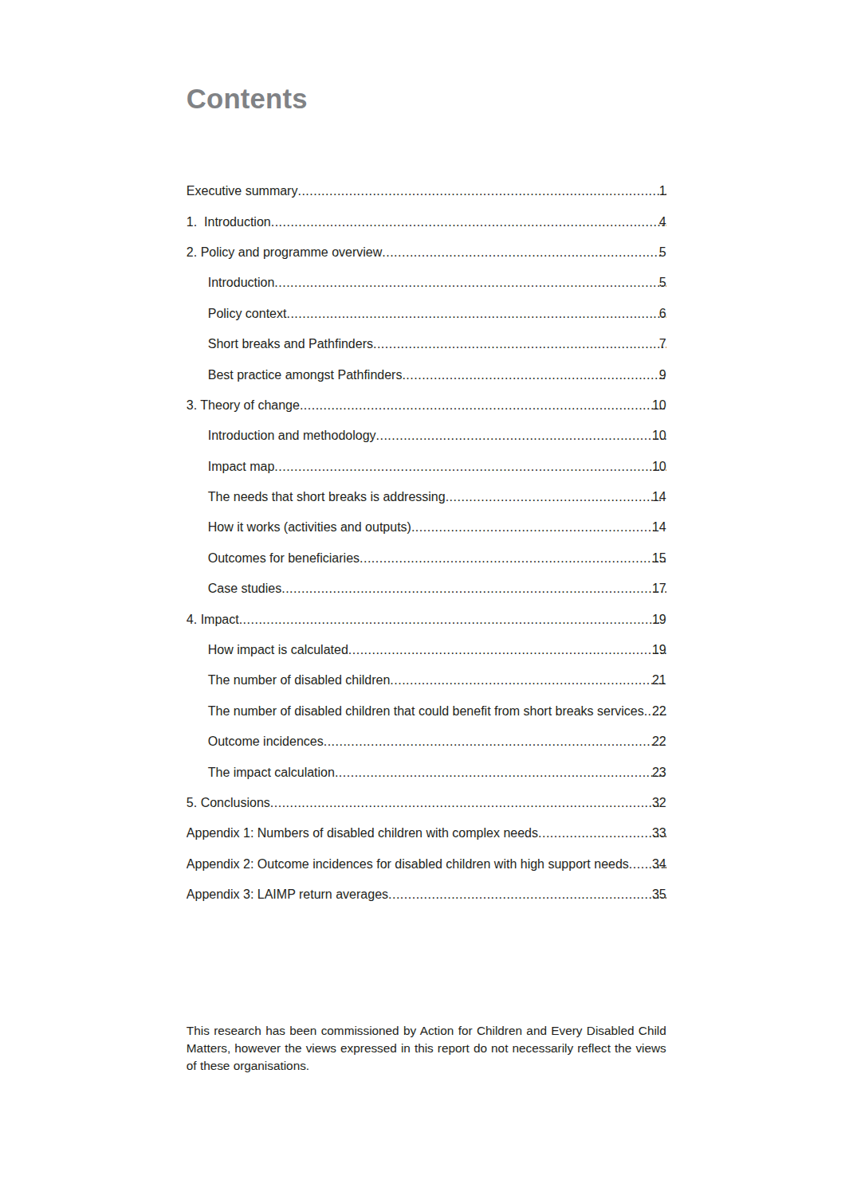Contents
1 Executive summary.............................................................................................................
41. Introduction.......................................................................................................
52. Policy and programme overview.......................................................................
5 Introduction.......................................................................................................
6 Policy context....................................................................................................
7 Short breaks and Pathfinders............................................................................
9 Best practice amongst Pathfinders...................................................................
103. Theory of change.............................................................................................
10 Introduction and methodology...........................................................................
10 Impact map.......................................................................................................
14 The needs that short breaks is addressing.......................................................
14 How it works (activities and outputs)..............................................................
15 Outcomes for beneficiaries................................................................................
17 Case studies....................................................................................................
194. Impact...........................................................................................................
19 How impact is calculated..................................................................................
21 The number of disabled children.......................................................................
22 The number of disabled children that could benefit from short breaks services...............
22 Outcome incidences.......................................................................................
23 The impact calculation.....................................................................................
325. Conclusions...................................................................................................
33 Appendix 1: Numbers of disabled children with complex needs..........................................
34 Appendix 2: Outcome incidences for disabled children with high support needs.................
35 Appendix 3: LAIMP return averages....................................................................................
This research has been commissioned by Action for Children and Every Disabled Child Matters, however the views expressed in this report do not necessarily reflect the views of these organisations.